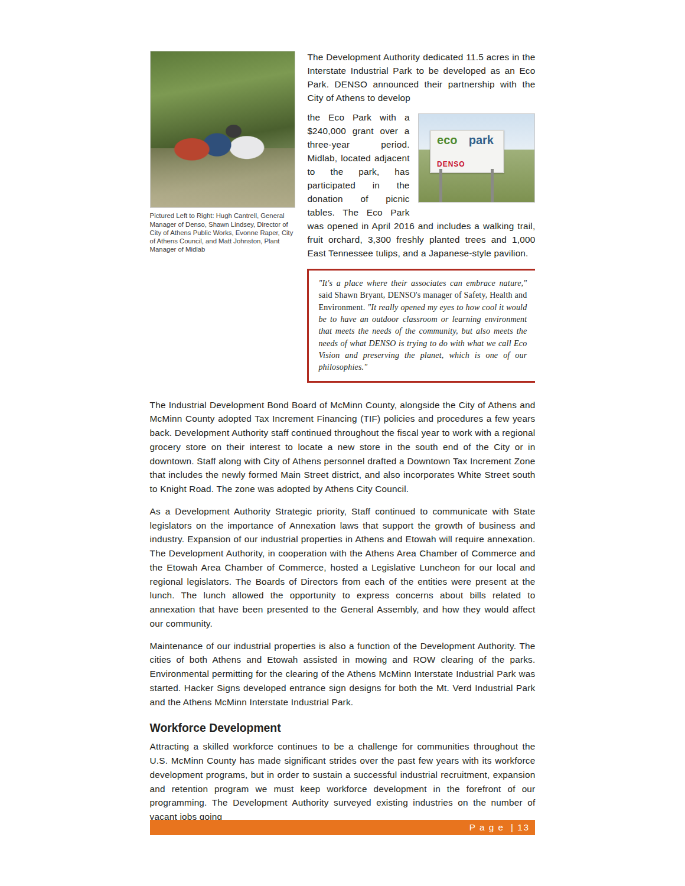Pictured Left to Right: Hugh Cantrell, General Manager of Denso, Shawn Lindsey, Director of City of Athens Public Works, Evonne Raper, City of Athens Council, and Matt Johnston, Plant Manager of Midlab
The Development Authority dedicated 11.5 acres in the Interstate Industrial Park to be developed as an Eco Park. DENSO announced their partnership with the City of Athens to develop
eco park DENSO
the Eco Park with a $240,000 grant over a three-year period. Midlab, located adjacent to the park, has participated in the donation of picnic tables. The Eco Park was opened in April 2016 and includes a walking trail, fruit orchard, 3,300 freshly planted trees and 1,000 East Tennessee tulips, and a Japanese-style pavilion.
"It's a place where their associates can embrace nature," said Shawn Bryant, DENSO's manager of Safety, Health and Environment. "It really opened my eyes to how cool it would be to have an outdoor classroom or learning environment that meets the needs of the community, but also meets the needs of what DENSO is trying to do with what we call Eco Vision and preserving the planet, which is one of our philosophies."
The Industrial Development Bond Board of McMinn County, alongside the City of Athens and McMinn County adopted Tax Increment Financing (TIF) policies and procedures a few years back. Development Authority staff continued throughout the fiscal year to work with a regional grocery store on their interest to locate a new store in the south end of the City or in downtown. Staff along with City of Athens personnel drafted a Downtown Tax Increment Zone that includes the newly formed Main Street district, and also incorporates White Street south to Knight Road. The zone was adopted by Athens City Council.
As a Development Authority Strategic priority, Staff continued to communicate with State legislators on the importance of Annexation laws that support the growth of business and industry. Expansion of our industrial properties in Athens and Etowah will require annexation. The Development Authority, in cooperation with the Athens Area Chamber of Commerce and the Etowah Area Chamber of Commerce, hosted a Legislative Luncheon for our local and regional legislators. The Boards of Directors from each of the entities were present at the lunch. The lunch allowed the opportunity to express concerns about bills related to annexation that have been presented to the General Assembly, and how they would affect our community.
Maintenance of our industrial properties is also a function of the Development Authority. The cities of both Athens and Etowah assisted in mowing and ROW clearing of the parks. Environmental permitting for the clearing of the Athens McMinn Interstate Industrial Park was started. Hacker Signs developed entrance sign designs for both the Mt. Verd Industrial Park and the Athens McMinn Interstate Industrial Park.
Workforce Development
Attracting a skilled workforce continues to be a challenge for communities throughout the U.S. McMinn County has made significant strides over the past few years with its workforce development programs, but in order to sustain a successful industrial recruitment, expansion and retention program we must keep workforce development in the forefront of our programming. The Development Authority surveyed existing industries on the number of vacant jobs going
P a g e | 13